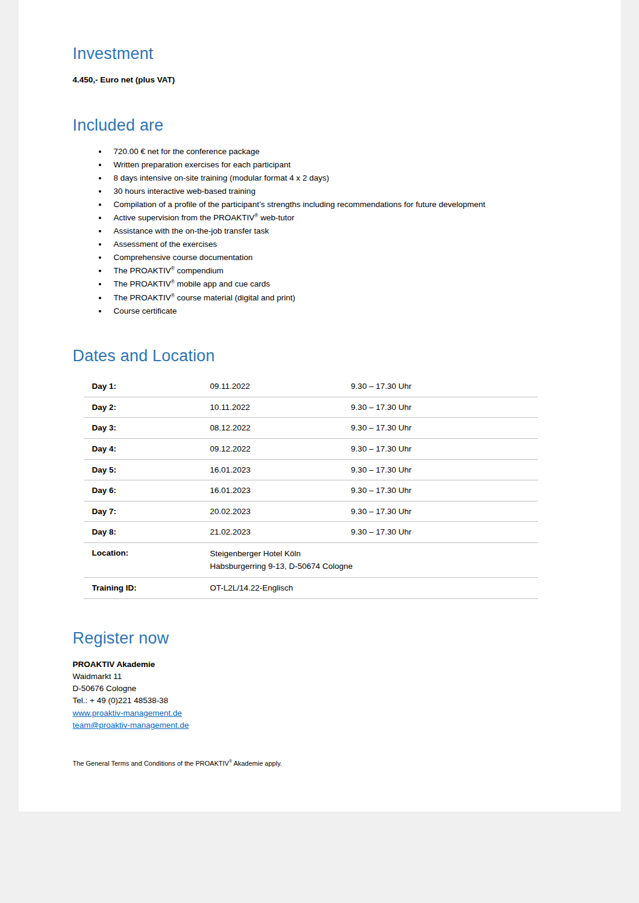Investment
4.450,- Euro net (plus VAT)
Included are
720.00 € net for the conference package
Written preparation exercises for each participant
8 days intensive on-site training (modular format 4 x 2 days)
30 hours interactive web-based training
Compilation of a profile of the participant’s strengths including recommendations for future development
Active supervision from the PROAKTIV® web-tutor
Assistance with the on-the-job transfer task
Assessment of the exercises
Comprehensive course documentation
The PROAKTIV® compendium
The PROAKTIV® mobile app and cue cards
The PROAKTIV® course material (digital and print)
Course certificate
Dates and Location
| Day 1: | 09.11.2022 | 9.30 – 17.30 Uhr |
| Day 2: | 10.11.2022 | 9.30 – 17.30 Uhr |
| Day 3: | 08.12.2022 | 9.30 – 17.30 Uhr |
| Day 4: | 09.12.2022 | 9.30 – 17.30 Uhr |
| Day 5: | 16.01.2023 | 9.30 – 17.30 Uhr |
| Day 6: | 16.01.2023 | 9.30 – 17.30 Uhr |
| Day 7: | 20.02.2023 | 9.30 – 17.30 Uhr |
| Day 8: | 21.02.2023 | 9.30 – 17.30 Uhr |
| Location: | Steigenberger Hotel Köln Habsburgerring 9-13, D-50674 Cologne |
| Training ID: | OT-L2L/14.22-Englisch |
Register now
PROAKTIV Akademie
Waidmarkt 11
D-50676 Cologne
Tel.: + 49 (0)221 48538-38
www.proaktiv-management.de
team@proaktiv-management.de
The General Terms and Conditions of the PROAKTIV® Akademie apply.